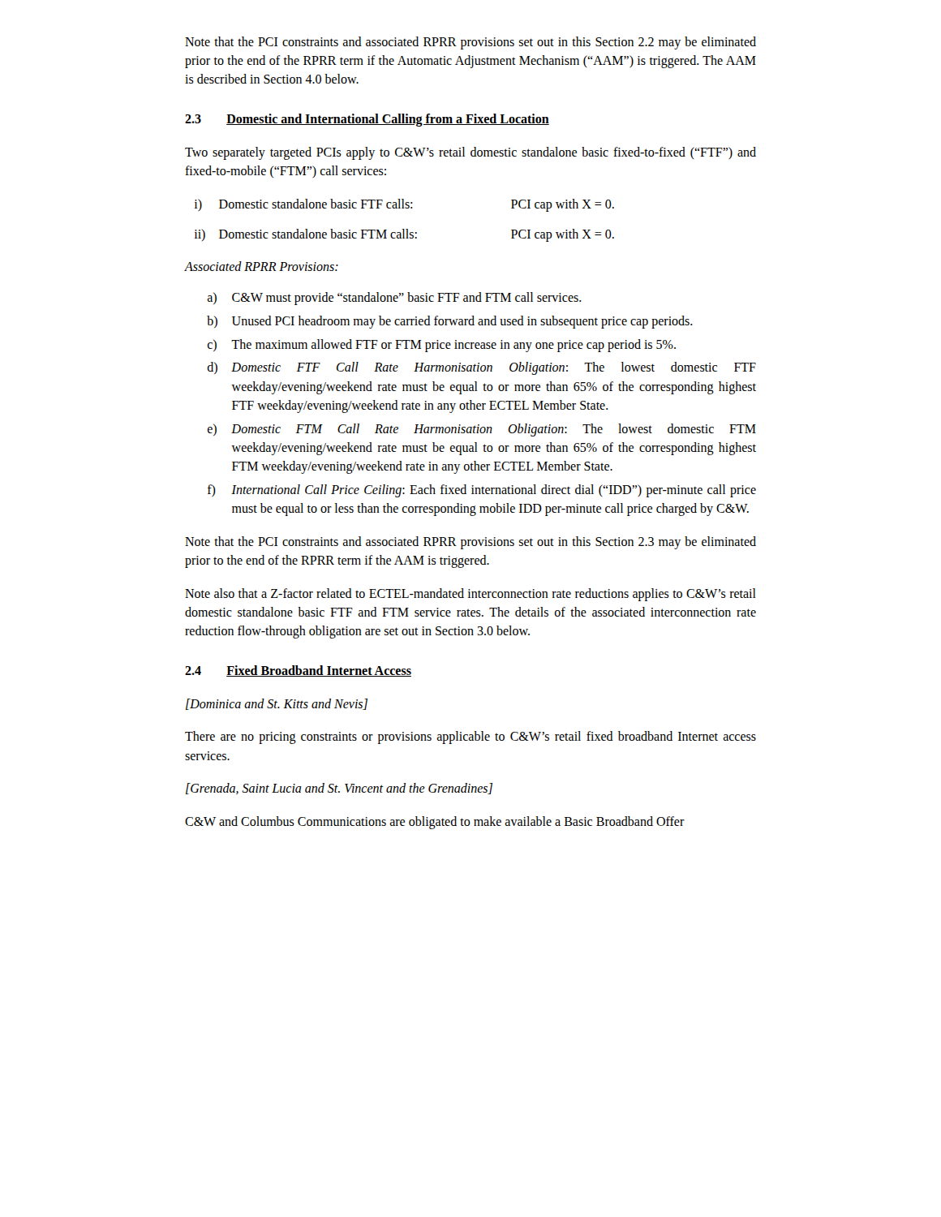Note that the PCI constraints and associated RPRR provisions set out in this Section 2.2 may be eliminated prior to the end of the RPRR term if the Automatic Adjustment Mechanism (“AAM”) is triggered. The AAM is described in Section 4.0 below.
2.3 Domestic and International Calling from a Fixed Location
Two separately targeted PCIs apply to C&W’s retail domestic standalone basic fixed-to-fixed (“FTF”) and fixed-to-mobile (“FTM”) call services:
i) Domestic standalone basic FTF calls: PCI cap with X = 0.
ii) Domestic standalone basic FTM calls: PCI cap with X = 0.
Associated RPRR Provisions:
a) C&W must provide “standalone” basic FTF and FTM call services.
b) Unused PCI headroom may be carried forward and used in subsequent price cap periods.
c) The maximum allowed FTF or FTM price increase in any one price cap period is 5%.
d) Domestic FTF Call Rate Harmonisation Obligation: The lowest domestic FTF weekday/evening/weekend rate must be equal to or more than 65% of the corresponding highest FTF weekday/evening/weekend rate in any other ECTEL Member State.
e) Domestic FTM Call Rate Harmonisation Obligation: The lowest domestic FTM weekday/evening/weekend rate must be equal to or more than 65% of the corresponding highest FTM weekday/evening/weekend rate in any other ECTEL Member State.
f) International Call Price Ceiling: Each fixed international direct dial (“IDD”) per-minute call price must be equal to or less than the corresponding mobile IDD per-minute call price charged by C&W.
Note that the PCI constraints and associated RPRR provisions set out in this Section 2.3 may be eliminated prior to the end of the RPRR term if the AAM is triggered.
Note also that a Z-factor related to ECTEL-mandated interconnection rate reductions applies to C&W’s retail domestic standalone basic FTF and FTM service rates. The details of the associated interconnection rate reduction flow-through obligation are set out in Section 3.0 below.
2.4 Fixed Broadband Internet Access
[Dominica and St. Kitts and Nevis]
There are no pricing constraints or provisions applicable to C&W’s retail fixed broadband Internet access services.
[Grenada, Saint Lucia and St. Vincent and the Grenadines]
C&W and Columbus Communications are obligated to make available a Basic Broadband Offer